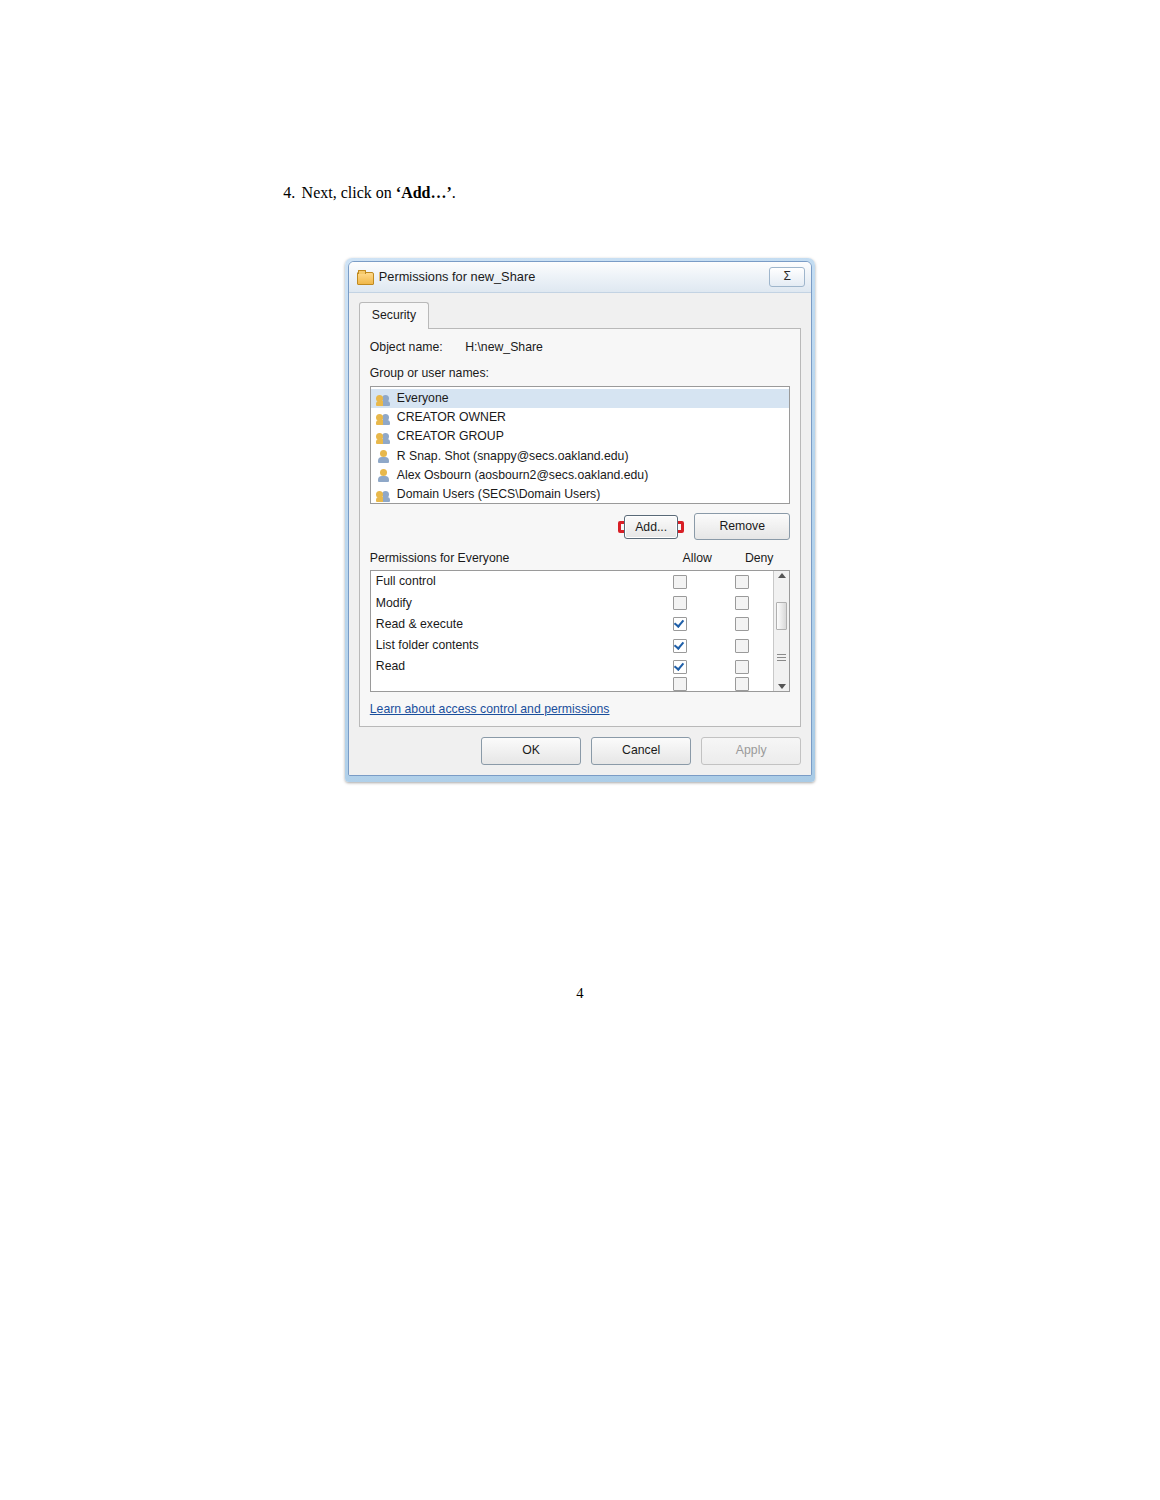4. Next, click on ‘Add…’.
Permissions for new_Share
Σ
Security
Object name: H:\new_Share
Group or user names:
Everyone
CREATOR OWNER
CREATOR GROUP
R Snap. Shot (snappy@secs.oakland.edu)
Alex Osbourn (aosbourn2@secs.oakland.edu)
Domain Users (SECS\Domain Users)
Add... Remove
Permissions for Everyone
Allow
Deny
Full control
Modify
Read & execute
List folder contents
Read
Learn about access control and permissions
OK Cancel Apply
4